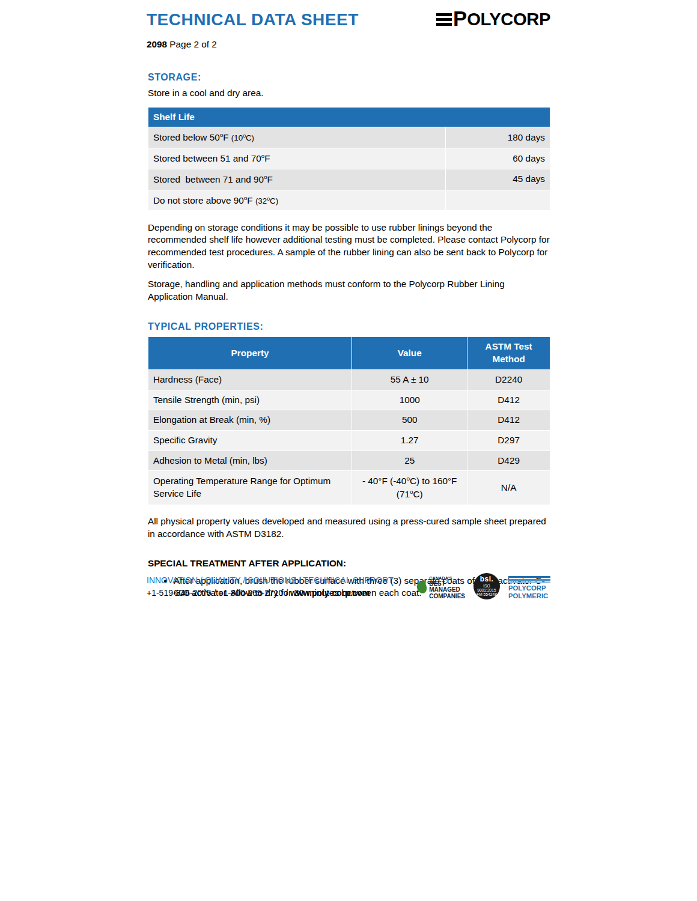TECHNICAL DATA SHEET
2098 Page 2 of 2
POLYCORP
Storage:
Store in a cool and dry area.
| Shelf Life |
| --- |
| Stored below 50 o F (10 o C) | 180 days |
| Stored between 51 and 70 o F | 60 days |
| Stored between 71 and 90 o F | 45 days |
| Do not store above 90 o F (32 o C) | |
Depending on storage conditions it may be possible to use rubber linings beyond the recommended shelf life however additional testing must be completed. Please contact Polycorp for recommended test procedures. A sample of the rubber lining can also be sent back to Polycorp for verification.
Storage, handling and application methods must conform to the Polycorp Rubber Lining Application Manual.
Typical Properties:
| Property | Value | ASTM Test Method |
| --- | --- | --- |
| Hardness (Face) | 55 A ± 10 | D2240 |
| Tensile Strength (min, psi) | 1000 | D412 |
| Elongation at Break (min, %) | 500 | D412 |
| Specific Gravity | 1.27 | D297 |
| Adhesion to Metal (min, lbs) | 25 | D429 |
| Operating Temperature Range for Optimum Service Life | - 40°F (-40 o C) to 160°F (71 o C) | N/A |
All physical property values developed and measured using a press-cured sample sheet prepared in accordance with ASTM D3182.
SPECIAL TREATMENT AFTER APPLICATION:
After application, brush the rubber surface with three (3) separate coats of cure activator C-600 activator. Allow to dry for 30 minutes between each coat.
INNOVATION / QUALITY / SOLUTIONS / TECHNICAL SUPPORT
+1-519-846-2075 / +1-800-265-2710 / www.poly-corp.com
CANADA'S
BEST
MANAGED
COMPANIES
bsi.
ISO 9001:2015
FM 554248
POLYCORP
POLYMERIC